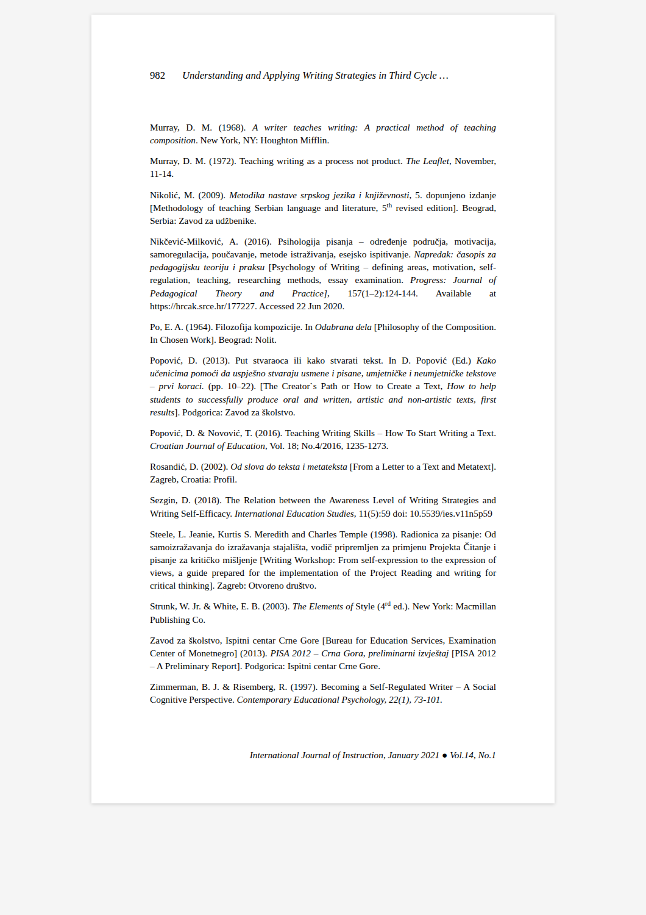982 Understanding and Applying Writing Strategies in Third Cycle …
Murray, D. M. (1968). A writer teaches writing: A practical method of teaching composition. New York, NY: Houghton Mifflin.
Murray, D. M. (1972). Teaching writing as a process not product. The Leaflet, November, 11-14.
Nikolić, M. (2009). Metodika nastave srpskog jezika i književnosti, 5. dopunjeno izdanje [Methodology of teaching Serbian language and literature, 5th revised edition]. Beograd, Serbia: Zavod za udžbenike.
Nikčević-Milković, A. (2016). Psihologija pisanja – određenje područja, motivacija, samoregulacija, poučavanje, metode istraživanja, esejsko ispitivanje. Napredak: časopis za pedagogijsku teoriju i praksu [Psychology of Writing – defining areas, motivation, self-regulation, teaching, researching methods, essay examination. Progress: Journal of Pedagogical Theory and Practice], 157(1–2):124-144. Available at https://hrcak.srce.hr/177227. Accessed 22 Jun 2020.
Po, E. A. (1964). Filozofija kompozicije. In Odabrana dela [Philosophy of the Composition. In Chosen Work]. Beograd: Nolit.
Popović, D. (2013). Put stvaraoca ili kako stvarati tekst. In D. Popović (Ed.) Kako učenicima pomoći da uspješno stvaraju usmene i pisane, umjetničke i neumjetničke tekstove – prvi koraci. (pp. 10–22). [The Creator`s Path or How to Create a Text, How to help students to successfully produce oral and written, artistic and non-artistic texts, first results]. Podgorica: Zavod za školstvo.
Popović, D. & Novović, T. (2016). Teaching Writing Skills – How To Start Writing a Text. Croatian Journal of Education, Vol. 18; No.4/2016, 1235-1273.
Rosandić, D. (2002). Od slova do teksta i metateksta [From a Letter to a Text and Metatext]. Zagreb, Croatia: Profil.
Sezgin, D. (2018). The Relation between the Awareness Level of Writing Strategies and Writing Self-Efficacy. International Education Studies, 11(5):59 doi: 10.5539/ies.v11n5p59
Steele, L. Jeanie, Kurtis S. Meredith and Charles Temple (1998). Radionica za pisanje: Od samoizražavanja do izražavanja stajališta, vodič pripremljen za primjenu Projekta Čitanje i pisanje za kritičko mišljenje [Writing Workshop: From self-expression to the expression of views, a guide prepared for the implementation of the Project Reading and writing for critical thinking]. Zagreb: Otvoreno društvo.
Strunk, W. Jr. & White, E. B. (2003). The Elements of Style (4rd ed.). New York: Macmillan Publishing Co.
Zavod za školstvo, Ispitni centar Crne Gore [Bureau for Education Services, Examination Center of Monetnegro] (2013). PISA 2012 – Crna Gora, preliminarni izvještaj [PISA 2012 – A Preliminary Report]. Podgorica: Ispitni centar Crne Gore.
Zimmerman, B. J. & Risemberg, R. (1997). Becoming a Self-Regulated Writer – A Social Cognitive Perspective. Contemporary Educational Psychology, 22(1), 73-101.
International Journal of Instruction, January 2021 ● Vol.14, No.1